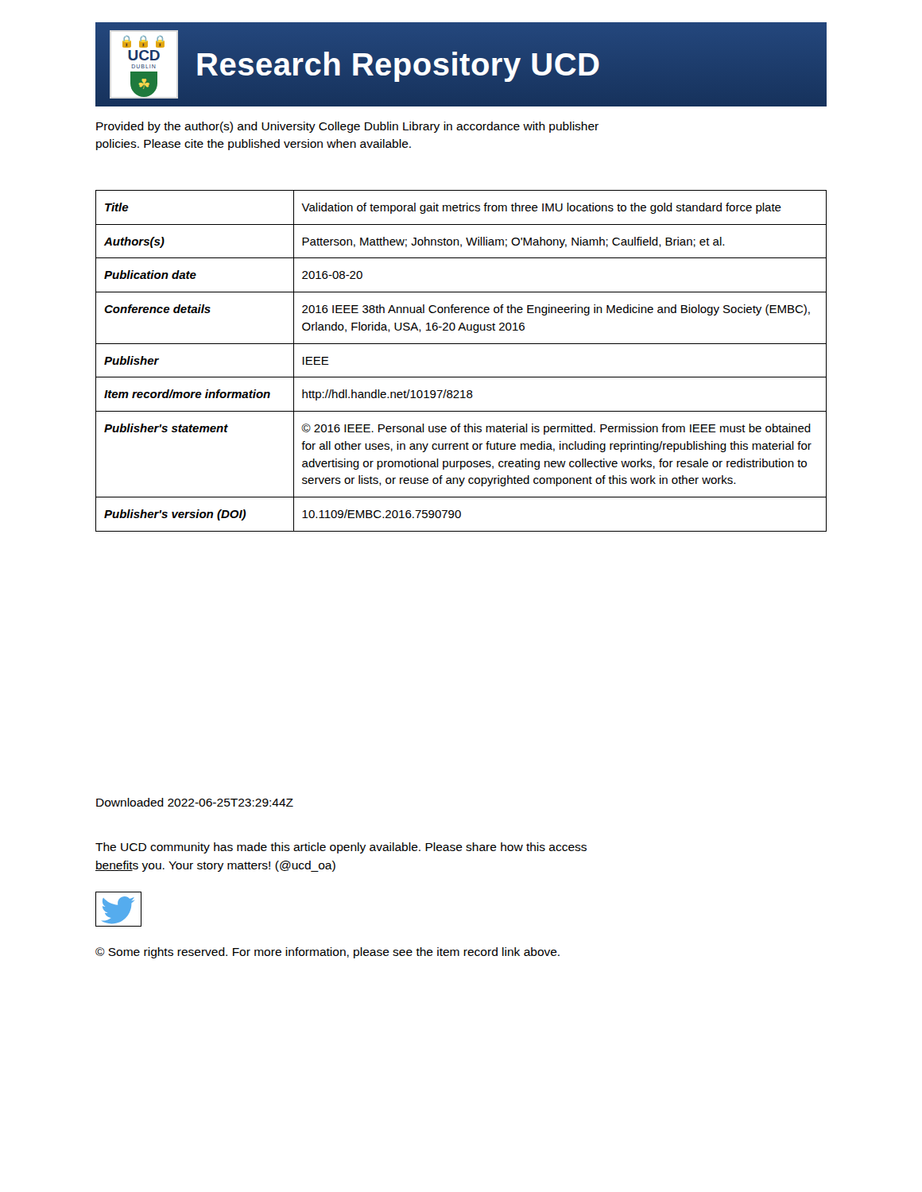🔒🔒🔒
UCD
DUBLIN
☘
Research Repository UCD
Provided by the author(s) and University College Dublin Library in accordance with publisher
policies. Please cite the published version when available.
| Title | Validation of temporal gait metrics from three IMU locations to the gold standard force plate |
| Authors(s) | Patterson, Matthew; Johnston, William; O'Mahony, Niamh; Caulfield, Brian; et al. |
| Publication date | 2016-08-20 |
| Conference details | 2016 IEEE 38th Annual Conference of the Engineering in Medicine and Biology Society (EMBC), Orlando, Florida, USA, 16-20 August 2016 |
| Publisher | IEEE |
| Item record/more information | http://hdl.handle.net/10197/8218 |
| Publisher's statement | © 2016 IEEE. Personal use of this material is permitted. Permission from IEEE must be obtained for all other uses, in any current or future media, including reprinting/republishing this material for advertising or promotional purposes, creating new collective works, for resale or redistribution to servers or lists, or reuse of any copyrighted component of this work in other works. |
| Publisher's version (DOI) | 10.1109/EMBC.2016.7590790 |
Downloaded 2022-06-25T23:29:44Z
The UCD community has made this article openly available. Please share how this access
benefits you. Your story matters! (@ucd_oa)
© Some rights reserved. For more information, please see the item record link above.